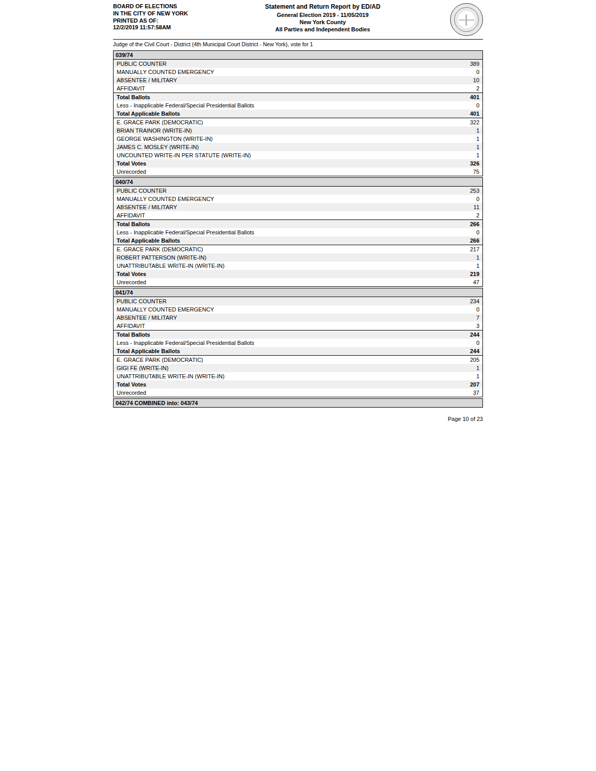BOARD OF ELECTIONS
IN THE CITY OF NEW YORK
PRINTED AS OF:
12/2/2019 11:57:58AM
Statement and Return Report by ED/AD
General Election 2019 - 11/05/2019
New York County
All Parties and Independent Bodies
Judge of the Civil Court - District (4th Municipal Court District - New York), vote for 1
039/74
| PUBLIC COUNTER | 389 |
| MANUALLY COUNTED EMERGENCY | 0 |
| ABSENTEE / MILITARY | 10 |
| AFFIDAVIT | 2 |
| Total Ballots | 401 |
| Less - Inapplicable Federal/Special Presidential Ballots | 0 |
| Total Applicable Ballots | 401 |
| E. GRACE PARK (DEMOCRATIC) | 322 |
| BRIAN TRAINOR (WRITE-IN) | 1 |
| GEORGE WASHINGTON (WRITE-IN) | 1 |
| JAMES C. MOSLEY (WRITE-IN) | 1 |
| UNCOUNTED WRITE-IN PER STATUTE (WRITE-IN) | 1 |
| Total Votes | 326 |
| Unrecorded | 75 |
040/74
| PUBLIC COUNTER | 253 |
| MANUALLY COUNTED EMERGENCY | 0 |
| ABSENTEE / MILITARY | 11 |
| AFFIDAVIT | 2 |
| Total Ballots | 266 |
| Less - Inapplicable Federal/Special Presidential Ballots | 0 |
| Total Applicable Ballots | 266 |
| E. GRACE PARK (DEMOCRATIC) | 217 |
| ROBERT PATTERSON (WRITE-IN) | 1 |
| UNATTRIBUTABLE WRITE-IN (WRITE-IN) | 1 |
| Total Votes | 219 |
| Unrecorded | 47 |
041/74
| PUBLIC COUNTER | 234 |
| MANUALLY COUNTED EMERGENCY | 0 |
| ABSENTEE / MILITARY | 7 |
| AFFIDAVIT | 3 |
| Total Ballots | 244 |
| Less - Inapplicable Federal/Special Presidential Ballots | 0 |
| Total Applicable Ballots | 244 |
| E. GRACE PARK (DEMOCRATIC) | 205 |
| GIGI FE (WRITE-IN) | 1 |
| UNATTRIBUTABLE WRITE-IN (WRITE-IN) | 1 |
| Total Votes | 207 |
| Unrecorded | 37 |
042/74 COMBINED into: 043/74
Page 10 of 23